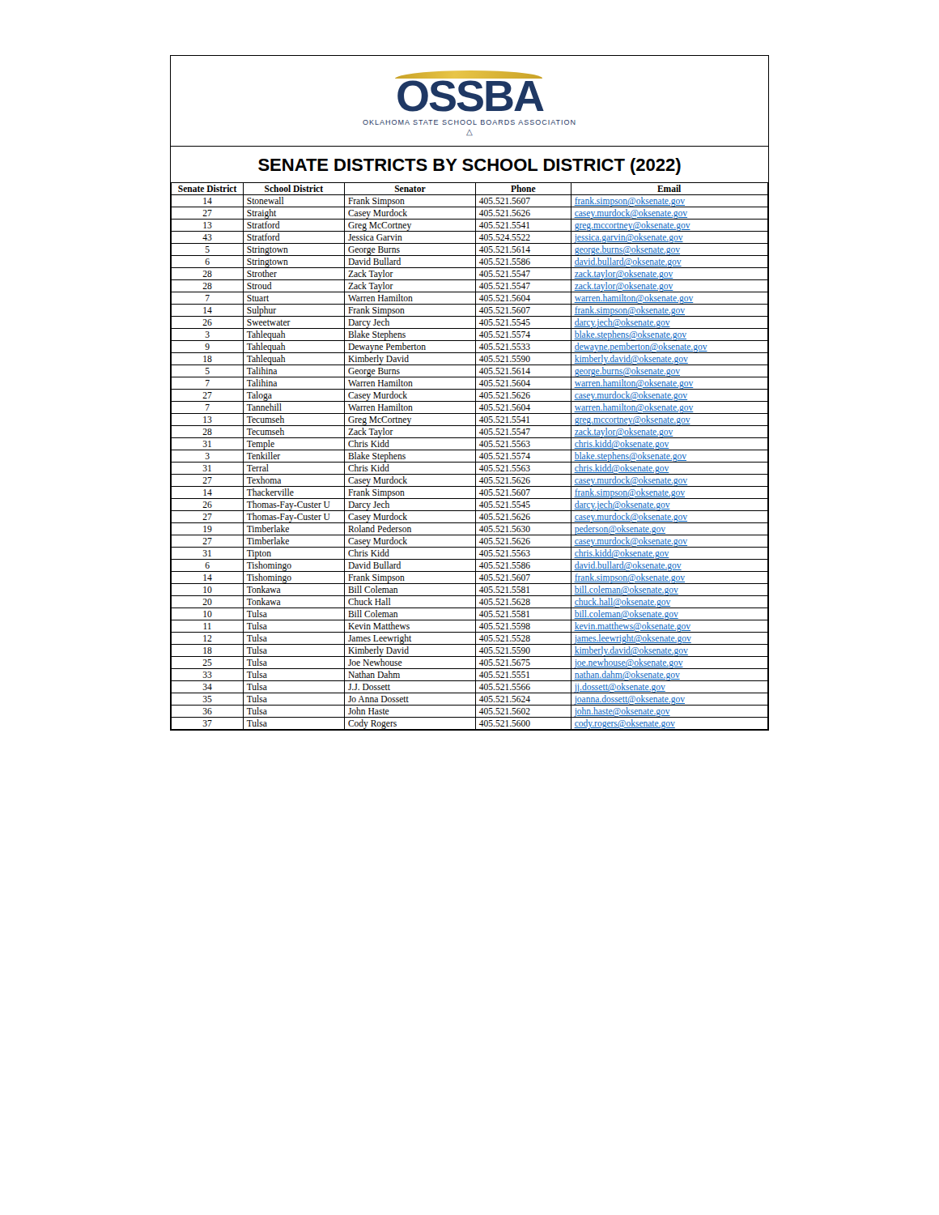OSSBA
OKLAHOMA STATE SCHOOL BOARDS ASSOCIATION
△
SENATE DISTRICTS BY SCHOOL DISTRICT (2022)
| Senate District | School District | Senator | Phone | Email |
| --- | --- | --- | --- | --- |
| 14 | Stonewall | Frank Simpson | 405.521.5607 | frank.simpson@oksenate.gov |
| 27 | Straight | Casey Murdock | 405.521.5626 | casey.murdock@oksenate.gov |
| 13 | Stratford | Greg McCortney | 405.521.5541 | greg.mccortney@oksenate.gov |
| 43 | Stratford | Jessica Garvin | 405.524.5522 | jessica.garvin@oksenate.gov |
| 5 | Stringtown | George Burns | 405.521.5614 | george.burns@oksenate.gov |
| 6 | Stringtown | David Bullard | 405.521.5586 | david.bullard@oksenate.gov |
| 28 | Strother | Zack Taylor | 405.521.5547 | zack.taylor@oksenate.gov |
| 28 | Stroud | Zack Taylor | 405.521.5547 | zack.taylor@oksenate.gov |
| 7 | Stuart | Warren Hamilton | 405.521.5604 | warren.hamilton@oksenate.gov |
| 14 | Sulphur | Frank Simpson | 405.521.5607 | frank.simpson@oksenate.gov |
| 26 | Sweetwater | Darcy Jech | 405.521.5545 | darcy.jech@oksenate.gov |
| 3 | Tahlequah | Blake Stephens | 405.521.5574 | blake.stephens@oksenate.gov |
| 9 | Tahlequah | Dewayne Pemberton | 405.521.5533 | dewayne.pemberton@oksenate.gov |
| 18 | Tahlequah | Kimberly David | 405.521.5590 | kimberly.david@oksenate.gov |
| 5 | Talihina | George Burns | 405.521.5614 | george.burns@oksenate.gov |
| 7 | Talihina | Warren Hamilton | 405.521.5604 | warren.hamilton@oksenate.gov |
| 27 | Taloga | Casey Murdock | 405.521.5626 | casey.murdock@oksenate.gov |
| 7 | Tannehill | Warren Hamilton | 405.521.5604 | warren.hamilton@oksenate.gov |
| 13 | Tecumseh | Greg McCortney | 405.521.5541 | greg.mccortney@oksenate.gov |
| 28 | Tecumseh | Zack Taylor | 405.521.5547 | zack.taylor@oksenate.gov |
| 31 | Temple | Chris Kidd | 405.521.5563 | chris.kidd@oksenate.gov |
| 3 | Tenkiller | Blake Stephens | 405.521.5574 | blake.stephens@oksenate.gov |
| 31 | Terral | Chris Kidd | 405.521.5563 | chris.kidd@oksenate.gov |
| 27 | Texhoma | Casey Murdock | 405.521.5626 | casey.murdock@oksenate.gov |
| 14 | Thackerville | Frank Simpson | 405.521.5607 | frank.simpson@oksenate.gov |
| 26 | Thomas-Fay-Custer U | Darcy Jech | 405.521.5545 | darcy.jech@oksenate.gov |
| 27 | Thomas-Fay-Custer U | Casey Murdock | 405.521.5626 | casey.murdock@oksenate.gov |
| 19 | Timberlake | Roland Pederson | 405.521.5630 | pederson@oksenate.gov |
| 27 | Timberlake | Casey Murdock | 405.521.5626 | casey.murdock@oksenate.gov |
| 31 | Tipton | Chris Kidd | 405.521.5563 | chris.kidd@oksenate.gov |
| 6 | Tishomingo | David Bullard | 405.521.5586 | david.bullard@oksenate.gov |
| 14 | Tishomingo | Frank Simpson | 405.521.5607 | frank.simpson@oksenate.gov |
| 10 | Tonkawa | Bill Coleman | 405.521.5581 | bill.coleman@oksenate.gov |
| 20 | Tonkawa | Chuck Hall | 405.521.5628 | chuck.hall@oksenate.gov |
| 10 | Tulsa | Bill Coleman | 405.521.5581 | bill.coleman@oksenate.gov |
| 11 | Tulsa | Kevin Matthews | 405.521.5598 | kevin.matthews@oksenate.gov |
| 12 | Tulsa | James Leewright | 405.521.5528 | james.leewright@oksenate.gov |
| 18 | Tulsa | Kimberly David | 405.521.5590 | kimberly.david@oksenate.gov |
| 25 | Tulsa | Joe Newhouse | 405.521.5675 | joe.newhouse@oksenate.gov |
| 33 | Tulsa | Nathan Dahm | 405.521.5551 | nathan.dahm@oksenate.gov |
| 34 | Tulsa | J.J. Dossett | 405.521.5566 | jj.dossett@oksenate.gov |
| 35 | Tulsa | Jo Anna Dossett | 405.521.5624 | joanna.dossett@oksenate.gov |
| 36 | Tulsa | John Haste | 405.521.5602 | john.haste@oksenate.gov |
| 37 | Tulsa | Cody Rogers | 405.521.5600 | cody.rogers@oksenate.gov |